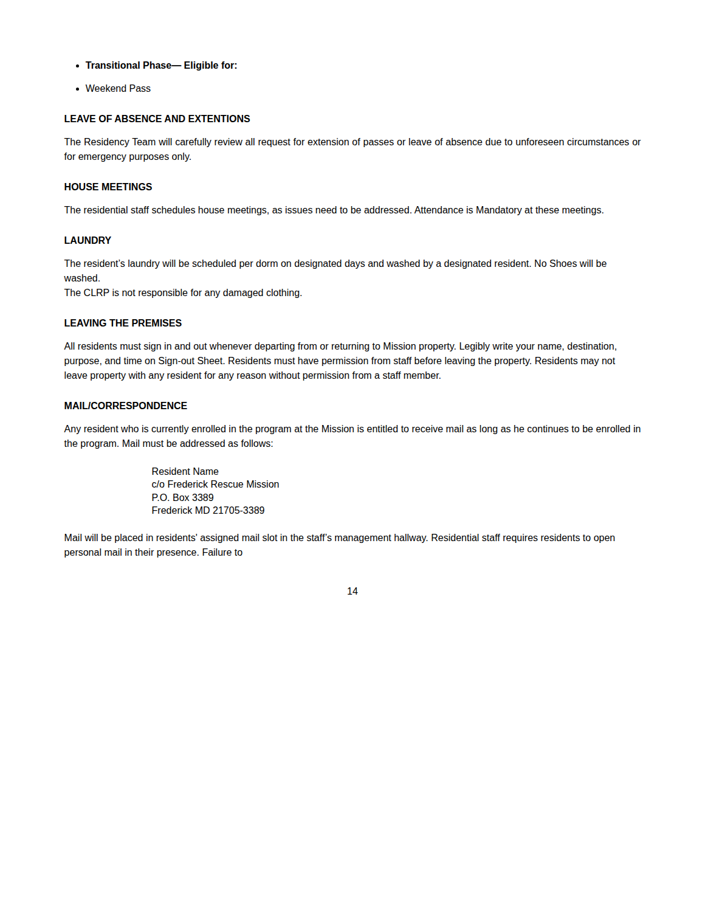Transitional Phase— Eligible for:
Weekend Pass
Leave of Absence and Extentions
The Residency Team will carefully review all request for extension of passes or leave of absence due to unforeseen circumstances or for emergency purposes only.
House Meetings
The residential staff schedules house meetings, as issues need to be addressed. Attendance is Mandatory at these meetings.
Laundry
The resident’s laundry will be scheduled per dorm on designated days and washed by a designated resident. No Shoes will be washed.
The CLRP is not responsible for any damaged clothing.
Leaving the Premises
All residents must sign in and out whenever departing from or returning to Mission property. Legibly write your name, destination, purpose, and time on Sign-out Sheet. Residents must have permission from staff before leaving the property. Residents may not leave property with any resident for any reason without permission from a staff member.
Mail/Correspondence
Any resident who is currently enrolled in the program at the Mission is entitled to receive mail as long as he continues to be enrolled in the program. Mail must be addressed as follows:
Resident Name
c/o Frederick Rescue Mission
P.O. Box 3389
Frederick MD 21705-3389
Mail will be placed in residents' assigned mail slot in the staff’s management hallway. Residential staff requires residents to open personal mail in their presence. Failure to
14